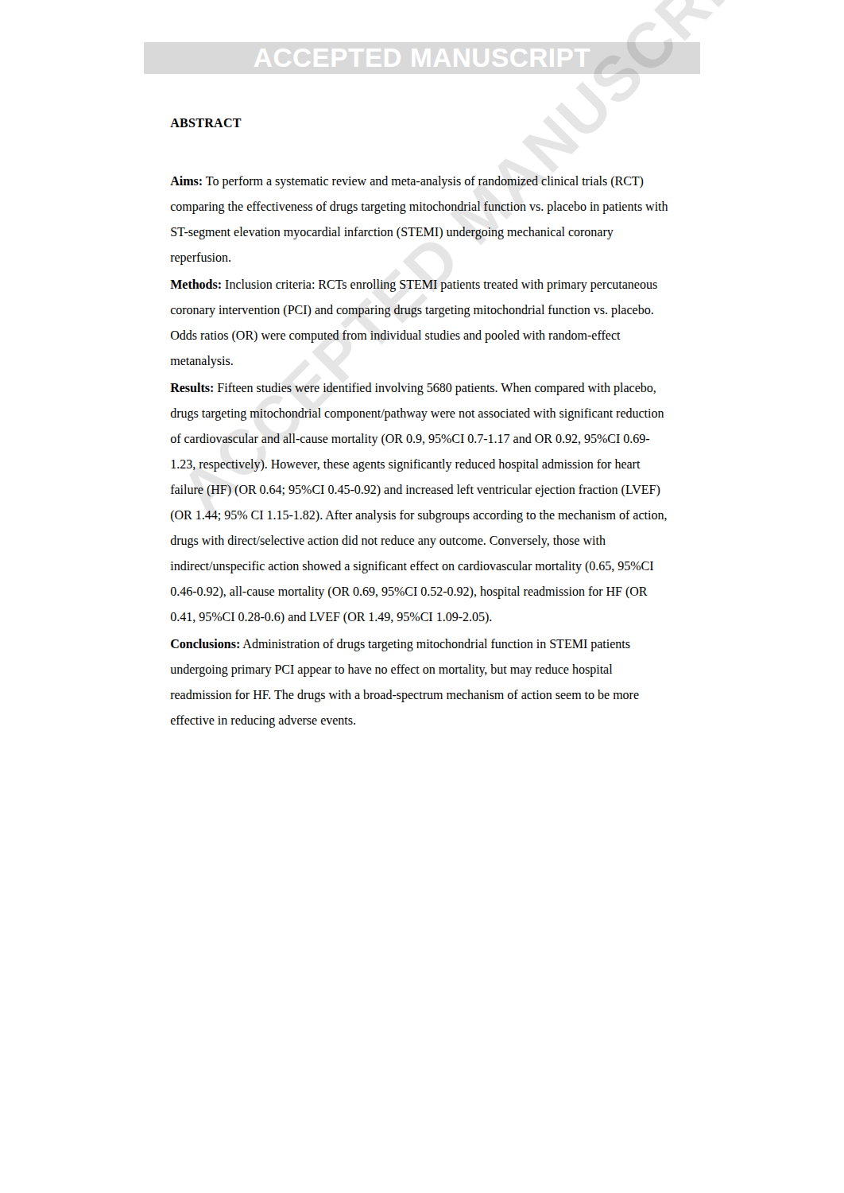ACCEPTED MANUSCRIPT
ACCEPTED MANUSCRIPT
ABSTRACT
Aims: To perform a systematic review and meta-analysis of randomized clinical trials (RCT) comparing the effectiveness of drugs targeting mitochondrial function vs. placebo in patients with ST-segment elevation myocardial infarction (STEMI) undergoing mechanical coronary reperfusion.
Methods: Inclusion criteria: RCTs enrolling STEMI patients treated with primary percutaneous coronary intervention (PCI) and comparing drugs targeting mitochondrial function vs. placebo. Odds ratios (OR) were computed from individual studies and pooled with random-effect metanalysis.
Results: Fifteen studies were identified involving 5680 patients. When compared with placebo, drugs targeting mitochondrial component/pathway were not associated with significant reduction of cardiovascular and all-cause mortality (OR 0.9, 95%CI 0.7-1.17 and OR 0.92, 95%CI 0.69-1.23, respectively). However, these agents significantly reduced hospital admission for heart failure (HF) (OR 0.64; 95%CI 0.45-0.92) and increased left ventricular ejection fraction (LVEF) (OR 1.44; 95% CI 1.15-1.82). After analysis for subgroups according to the mechanism of action, drugs with direct/selective action did not reduce any outcome. Conversely, those with indirect/unspecific action showed a significant effect on cardiovascular mortality (0.65, 95%CI 0.46-0.92), all-cause mortality (OR 0.69, 95%CI 0.52-0.92), hospital readmission for HF (OR 0.41, 95%CI 0.28-0.6) and LVEF (OR 1.49, 95%CI 1.09-2.05).
Conclusions: Administration of drugs targeting mitochondrial function in STEMI patients undergoing primary PCI appear to have no effect on mortality, but may reduce hospital readmission for HF. The drugs with a broad-spectrum mechanism of action seem to be more effective in reducing adverse events.